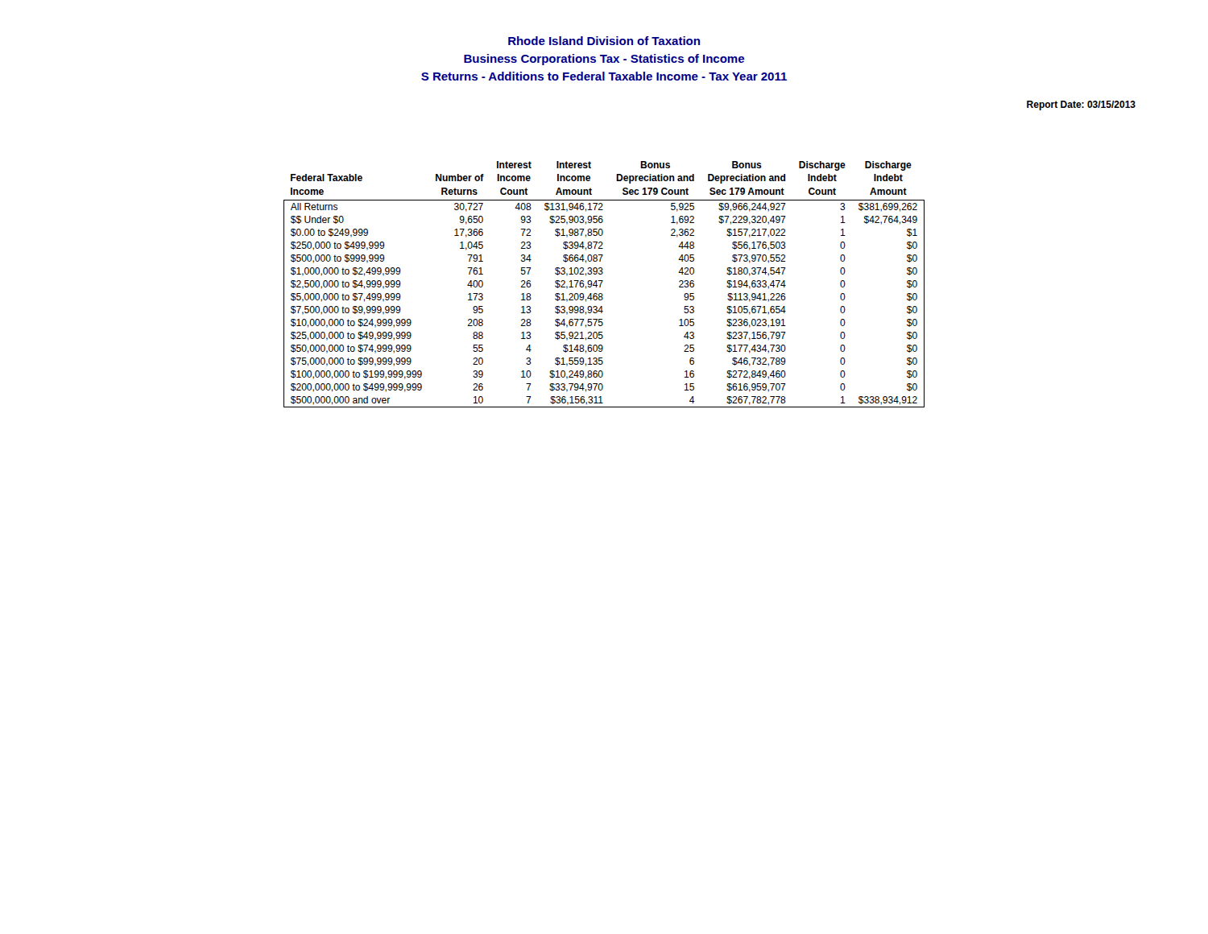Rhode Island Division of Taxation
Business Corporations Tax - Statistics of Income
S Returns - Additions to Federal Taxable Income - Tax Year 2011
Report Date: 03/15/2013
| | | Interest | Interest | Bonus | Bonus | Discharge | Discharge |
| --- | --- | --- | --- | --- | --- | --- | --- |
| Federal Taxable | Number of | Income | Income | Depreciation and | Depreciation and | Indebt | Indebt |
| Income | Returns | Count | Amount | Sec 179 Count | Sec 179 Amount | Count | Amount |
| All Returns | 30,727 | 408 | $131,946,172 | 5,925 | $9,966,244,927 | 3 | $381,699,262 |
| $$ Under $0 | 9,650 | 93 | $25,903,956 | 1,692 | $7,229,320,497 | 1 | $42,764,349 |
| $0.00 to $249,999 | 17,366 | 72 | $1,987,850 | 2,362 | $157,217,022 | 1 | $1 |
| $250,000 to $499,999 | 1,045 | 23 | $394,872 | 448 | $56,176,503 | 0 | $0 |
| $500,000 to $999,999 | 791 | 34 | $664,087 | 405 | $73,970,552 | 0 | $0 |
| $1,000,000 to $2,499,999 | 761 | 57 | $3,102,393 | 420 | $180,374,547 | 0 | $0 |
| $2,500,000 to $4,999,999 | 400 | 26 | $2,176,947 | 236 | $194,633,474 | 0 | $0 |
| $5,000,000 to $7,499,999 | 173 | 18 | $1,209,468 | 95 | $113,941,226 | 0 | $0 |
| $7,500,000 to $9,999,999 | 95 | 13 | $3,998,934 | 53 | $105,671,654 | 0 | $0 |
| $10,000,000 to $24,999,999 | 208 | 28 | $4,677,575 | 105 | $236,023,191 | 0 | $0 |
| $25,000,000 to $49,999,999 | 88 | 13 | $5,921,205 | 43 | $237,156,797 | 0 | $0 |
| $50,000,000 to $74,999,999 | 55 | 4 | $148,609 | 25 | $177,434,730 | 0 | $0 |
| $75,000,000 to $99,999,999 | 20 | 3 | $1,559,135 | 6 | $46,732,789 | 0 | $0 |
| $100,000,000 to $199,999,999 | 39 | 10 | $10,249,860 | 16 | $272,849,460 | 0 | $0 |
| $200,000,000 to $499,999,999 | 26 | 7 | $33,794,970 | 15 | $616,959,707 | 0 | $0 |
| $500,000,000 and over | 10 | 7 | $36,156,311 | 4 | $267,782,778 | 1 | $338,934,912 |